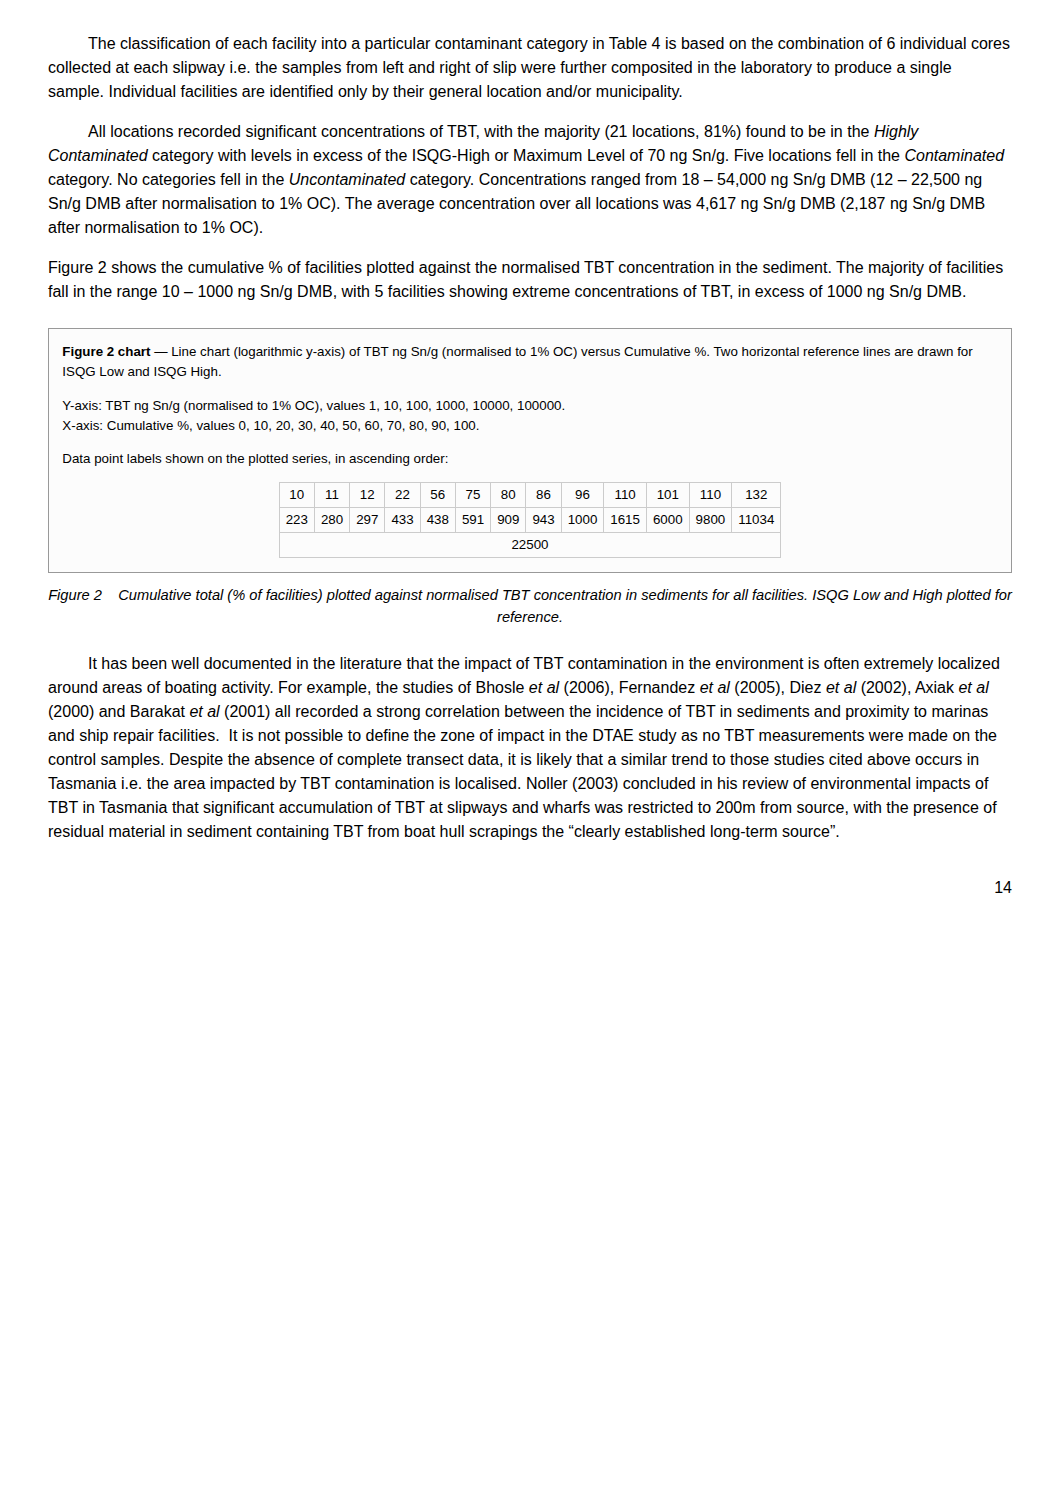The classification of each facility into a particular contaminant category in Table 4 is based on the combination of 6 individual cores collected at each slipway i.e. the samples from left and right of slip were further composited in the laboratory to produce a single sample. Individual facilities are identified only by their general location and/or municipality.
All locations recorded significant concentrations of TBT, with the majority (21 locations, 81%) found to be in the Highly Contaminated category with levels in excess of the ISQG-High or Maximum Level of 70 ng Sn/g. Five locations fell in the Contaminated category. No categories fell in the Uncontaminated category. Concentrations ranged from 18 – 54,000 ng Sn/g DMB (12 – 22,500 ng Sn/g DMB after normalisation to 1% OC). The average concentration over all locations was 4,617 ng Sn/g DMB (2,187 ng Sn/g DMB after normalisation to 1% OC).
Figure 2 shows the cumulative % of facilities plotted against the normalised TBT concentration in the sediment. The majority of facilities fall in the range 10 – 1000 ng Sn/g DMB, with 5 facilities showing extreme concentrations of TBT, in excess of 1000 ng Sn/g DMB.
Figure 2 chart — Line chart (logarithmic y-axis) of TBT ng Sn/g (normalised to 1% OC) versus Cumulative %. Two horizontal reference lines are drawn for ISQG Low and ISQG High.
Y-axis: TBT ng Sn/g (normalised to 1% OC), values 1, 10, 100, 1000, 10000, 100000.
X-axis: Cumulative %, values 0, 10, 20, 30, 40, 50, 60, 70, 80, 90, 100.
Data point labels shown on the plotted series, in ascending order:
| 10 | 11 | 12 | 22 | 56 | 75 | 80 | 86 | 96 | 110 | 101 | 110 | 132 |
| 223 | 280 | 297 | 433 | 438 | 591 | 909 | 943 | 1000 | 1615 | 6000 | 9800 | 11034 |
| 22500 |
Figure 2 Cumulative total (% of facilities) plotted against normalised TBT concentration in sediments for all facilities. ISQG Low and High plotted for reference.
It has been well documented in the literature that the impact of TBT contamination in the environment is often extremely localized around areas of boating activity. For example, the studies of Bhosle et al (2006), Fernandez et al (2005), Diez et al (2002), Axiak et al (2000) and Barakat et al (2001) all recorded a strong correlation between the incidence of TBT in sediments and proximity to marinas and ship repair facilities. It is not possible to define the zone of impact in the DTAE study as no TBT measurements were made on the control samples. Despite the absence of complete transect data, it is likely that a similar trend to those studies cited above occurs in Tasmania i.e. the area impacted by TBT contamination is localised. Noller (2003) concluded in his review of environmental impacts of TBT in Tasmania that significant accumulation of TBT at slipways and wharfs was restricted to 200m from source, with the presence of residual material in sediment containing TBT from boat hull scrapings the “clearly established long-term source”.
14